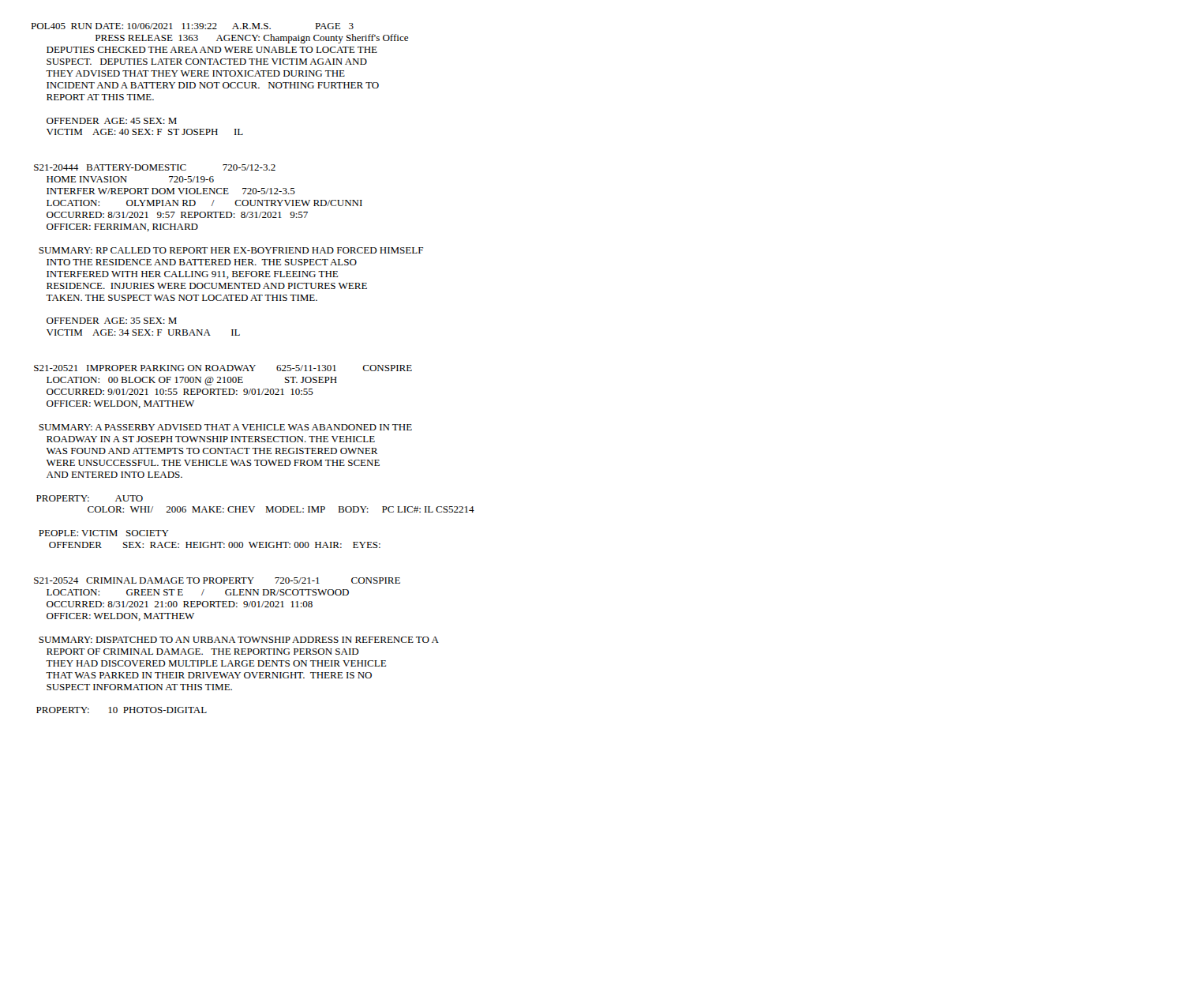POL405  RUN DATE: 10/06/2021   11:39:22      A.R.M.S.                 PAGE   3
                         PRESS RELEASE  1363       AGENCY: Champaign County Sheriff's Office
      DEPUTIES CHECKED THE AREA AND WERE UNABLE TO LOCATE THE
      SUSPECT.   DEPUTIES LATER CONTACTED THE VICTIM AGAIN AND
      THEY ADVISED THAT THEY WERE INTOXICATED DURING THE
      INCIDENT AND A BATTERY DID NOT OCCUR.   NOTHING FURTHER TO
      REPORT AT THIS TIME.

      OFFENDER  AGE: 45 SEX: M
      VICTIM    AGE: 40 SEX: F  ST JOSEPH      IL


 S21-20444   BATTERY-DOMESTIC              720-5/12-3.2
      HOME INVASION                720-5/19-6
      INTERFER W/REPORT DOM VIOLENCE     720-5/12-3.5
      LOCATION:          OLYMPIAN RD      /        COUNTRYVIEW RD/CUNNI
      OCCURRED: 8/31/2021   9:57  REPORTED:  8/31/2021   9:57
      OFFICER: FERRIMAN, RICHARD

   SUMMARY: RP CALLED TO REPORT HER EX-BOYFRIEND HAD FORCED HIMSELF
      INTO THE RESIDENCE AND BATTERED HER.  THE SUSPECT ALSO
      INTERFERED WITH HER CALLING 911, BEFORE FLEEING THE
      RESIDENCE.  INJURIES WERE DOCUMENTED AND PICTURES WERE
      TAKEN. THE SUSPECT WAS NOT LOCATED AT THIS TIME.

      OFFENDER  AGE: 35 SEX: M
      VICTIM    AGE: 34 SEX: F  URBANA        IL


 S21-20521   IMPROPER PARKING ON ROADWAY        625-5/11-1301          CONSPIRE
      LOCATION:   00 BLOCK OF 1700N @ 2100E                ST. JOSEPH
      OCCURRED: 9/01/2021  10:55  REPORTED:  9/01/2021  10:55
      OFFICER: WELDON, MATTHEW

   SUMMARY: A PASSERBY ADVISED THAT A VEHICLE WAS ABANDONED IN THE
      ROADWAY IN A ST JOSEPH TOWNSHIP INTERSECTION. THE VEHICLE
      WAS FOUND AND ATTEMPTS TO CONTACT THE REGISTERED OWNER
      WERE UNSUCCESSFUL. THE VEHICLE WAS TOWED FROM THE SCENE
      AND ENTERED INTO LEADS.

  PROPERTY:          AUTO
                      COLOR:  WHI/     2006  MAKE: CHEV    MODEL: IMP     BODY:     PC LIC#: IL CS52214

   PEOPLE: VICTIM   SOCIETY
       OFFENDER        SEX:  RACE:  HEIGHT: 000  WEIGHT: 000  HAIR:    EYES:


 S21-20524   CRIMINAL DAMAGE TO PROPERTY        720-5/21-1            CONSPIRE
      LOCATION:          GREEN ST E       /        GLENN DR/SCOTTSWOOD
      OCCURRED: 8/31/2021  21:00  REPORTED:  9/01/2021  11:08
      OFFICER: WELDON, MATTHEW

   SUMMARY: DISPATCHED TO AN URBANA TOWNSHIP ADDRESS IN REFERENCE TO A
      REPORT OF CRIMINAL DAMAGE.   THE REPORTING PERSON SAID
      THEY HAD DISCOVERED MULTIPLE LARGE DENTS ON THEIR VEHICLE
      THAT WAS PARKED IN THEIR DRIVEWAY OVERNIGHT.  THERE IS NO
      SUSPECT INFORMATION AT THIS TIME.

  PROPERTY:       10  PHOTOS-DIGITAL